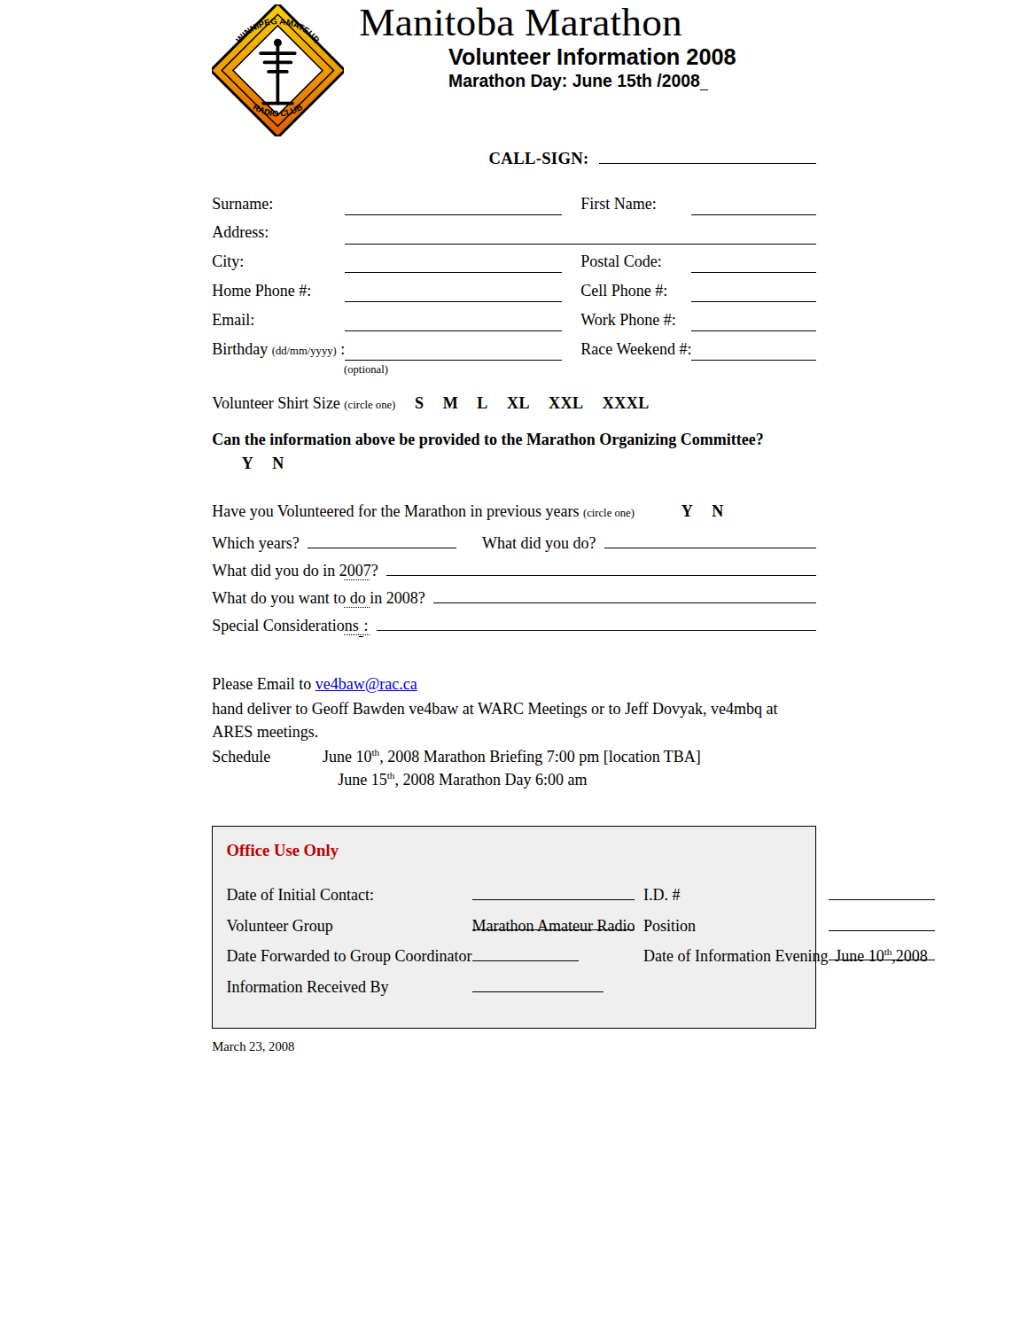WINNIPEG AMATEUR RADIO CLUB
Manitoba Marathon
Volunteer Information 2008
Marathon Day: June 15th /2008
CALL-SIGN:
| Surname: | | | First Name: | |
| Address: | | |
| City: | | | Postal Code: | |
| Home Phone #: | | | Cell Phone #: | |
| Email: | | | Work Phone #: | |
| Birthday (dd/mm/yyyy) : | | | Race Weekend #: | |
(optional)
Volunteer Shirt Size (circle one) SMLXL XXL XXXL
Can the information above be provided to the Marathon Organizing Committee? Y N
Have you Volunteered for the Marathon in previous years (circle one) Y N
Which years? What did you do?
What did you do in 2007?
What do you want to do in 2008?
Special Considerations :
Please Email to ve4baw@rac.ca
hand deliver to Geoff Bawden ve4baw at WARC Meetings or to Jeff Dovyak, ve4mbq at ARES meetings.
Schedule
June 10th, 2008 Marathon Briefing 7:00 pm [location TBA]
June 15th, 2008 Marathon Day 6:00 am
Office Use Only
| Date of Initial Contact: | | | I.D. # | |
| Volunteer Group | Marathon Amateur Radio | | Position | |
| Date Forwarded to Group Coordinator | | | Date of Information Evening | June 10 th ,2008 |
| Information Received By | | | | |
March 23, 2008